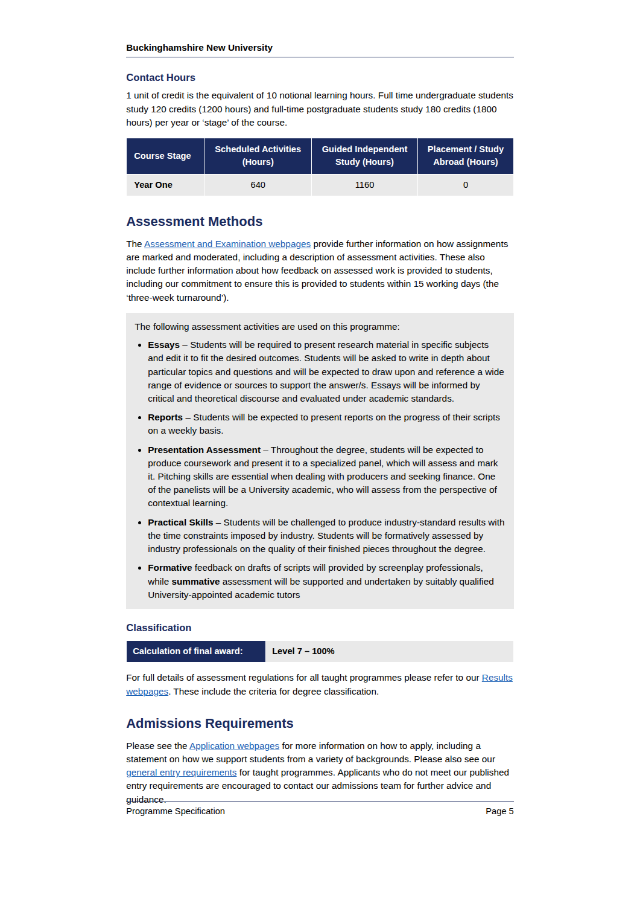Buckinghamshire New University
Contact Hours
1 unit of credit is the equivalent of 10 notional learning hours. Full time undergraduate students study 120 credits (1200 hours) and full-time postgraduate students study 180 credits (1800 hours) per year or ‘stage’ of the course.
| Course Stage | Scheduled Activities (Hours) | Guided Independent Study (Hours) | Placement / Study Abroad (Hours) |
| --- | --- | --- | --- |
| Year One | 640 | 1160 | 0 |
Assessment Methods
The Assessment and Examination webpages provide further information on how assignments are marked and moderated, including a description of assessment activities. These also include further information about how feedback on assessed work is provided to students, including our commitment to ensure this is provided to students within 15 working days (the ‘three-week turnaround’).
The following assessment activities are used on this programme:
Essays – Students will be required to present research material in specific subjects and edit it to fit the desired outcomes. Students will be asked to write in depth about particular topics and questions and will be expected to draw upon and reference a wide range of evidence or sources to support the answer/s. Essays will be informed by critical and theoretical discourse and evaluated under academic standards.
Reports – Students will be expected to present reports on the progress of their scripts on a weekly basis.
Presentation Assessment – Throughout the degree, students will be expected to produce coursework and present it to a specialized panel, which will assess and mark it. Pitching skills are essential when dealing with producers and seeking finance. One of the panelists will be a University academic, who will assess from the perspective of contextual learning.
Practical Skills – Students will be challenged to produce industry-standard results with the time constraints imposed by industry. Students will be formatively assessed by industry professionals on the quality of their finished pieces throughout the degree.
Formative feedback on drafts of scripts will provided by screenplay professionals, while summative assessment will be supported and undertaken by suitably qualified University-appointed academic tutors
Classification
| Calculation of final award: | Level 7 – 100% |
For full details of assessment regulations for all taught programmes please refer to our Results webpages. These include the criteria for degree classification.
Admissions Requirements
Please see the Application webpages for more information on how to apply, including a statement on how we support students from a variety of backgrounds. Please also see our general entry requirements for taught programmes. Applicants who do not meet our published entry requirements are encouraged to contact our admissions team for further advice and guidance.
Programme Specification Page 5